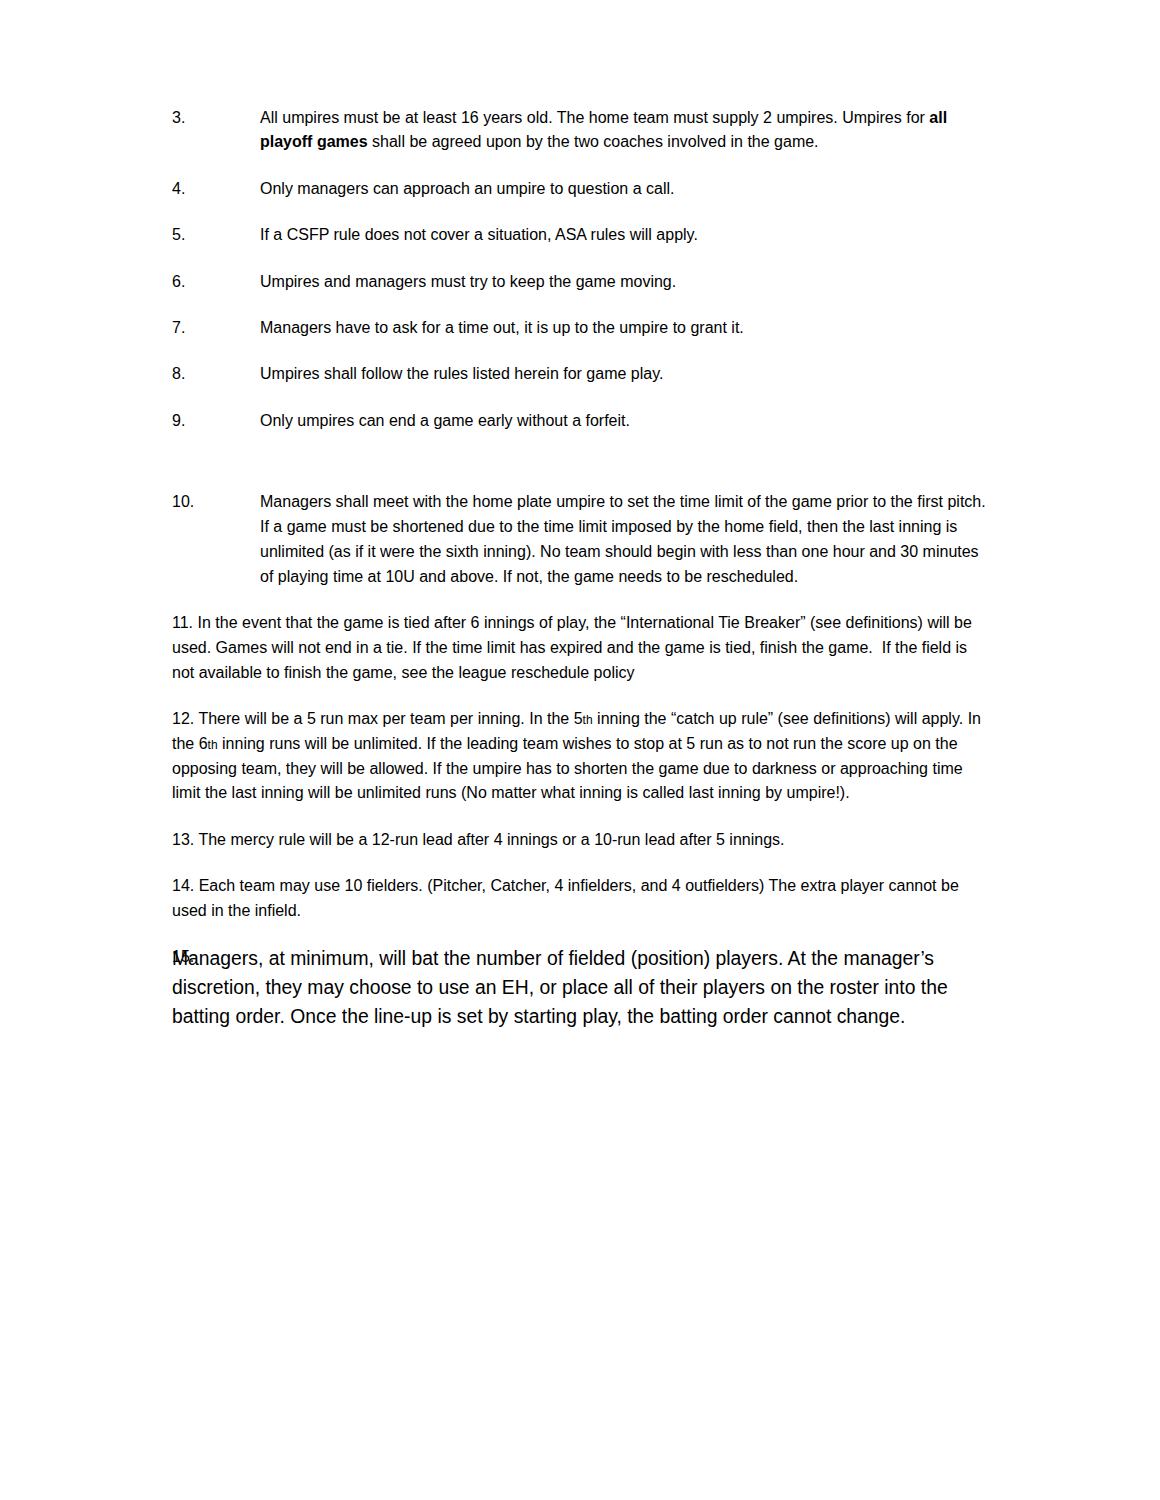3. All umpires must be at least 16 years old. The home team must supply 2 umpires. Umpires for all playoff games shall be agreed upon by the two coaches involved in the game.
4. Only managers can approach an umpire to question a call.
5. If a CSFP rule does not cover a situation, ASA rules will apply.
6. Umpires and managers must try to keep the game moving.
7. Managers have to ask for a time out, it is up to the umpire to grant it.
8. Umpires shall follow the rules listed herein for game play.
9. Only umpires can end a game early without a forfeit.
10. Managers shall meet with the home plate umpire to set the time limit of the game prior to the first pitch. If a game must be shortened due to the time limit imposed by the home field, then the last inning is unlimited (as if it were the sixth inning). No team should begin with less than one hour and 30 minutes of playing time at 10U and above. If not, the game needs to be rescheduled.
11. In the event that the game is tied after 6 innings of play, the “International Tie Breaker” (see definitions) will be used. Games will not end in a tie. If the time limit has expired and the game is tied, finish the game. If the field is not available to finish the game, see the league reschedule policy
12. There will be a 5 run max per team per inning. In the 5th inning the “catch up rule” (see definitions) will apply. In the 6th inning runs will be unlimited. If the leading team wishes to stop at 5 run as to not run the score up on the opposing team, they will be allowed. If the umpire has to shorten the game due to darkness or approaching time limit the last inning will be unlimited runs (No matter what inning is called last inning by umpire!).
13. The mercy rule will be a 12-run lead after 4 innings or a 10-run lead after 5 innings.
14. Each team may use 10 fielders. (Pitcher, Catcher, 4 infielders, and 4 outfielders) The extra player cannot be used in the infield.
15. Managers, at minimum, will bat the number of fielded (position) players. At the manager’s discretion, they may choose to use an EH, or place all of their players on the roster into the batting order. Once the line-up is set by starting play, the batting order cannot change.